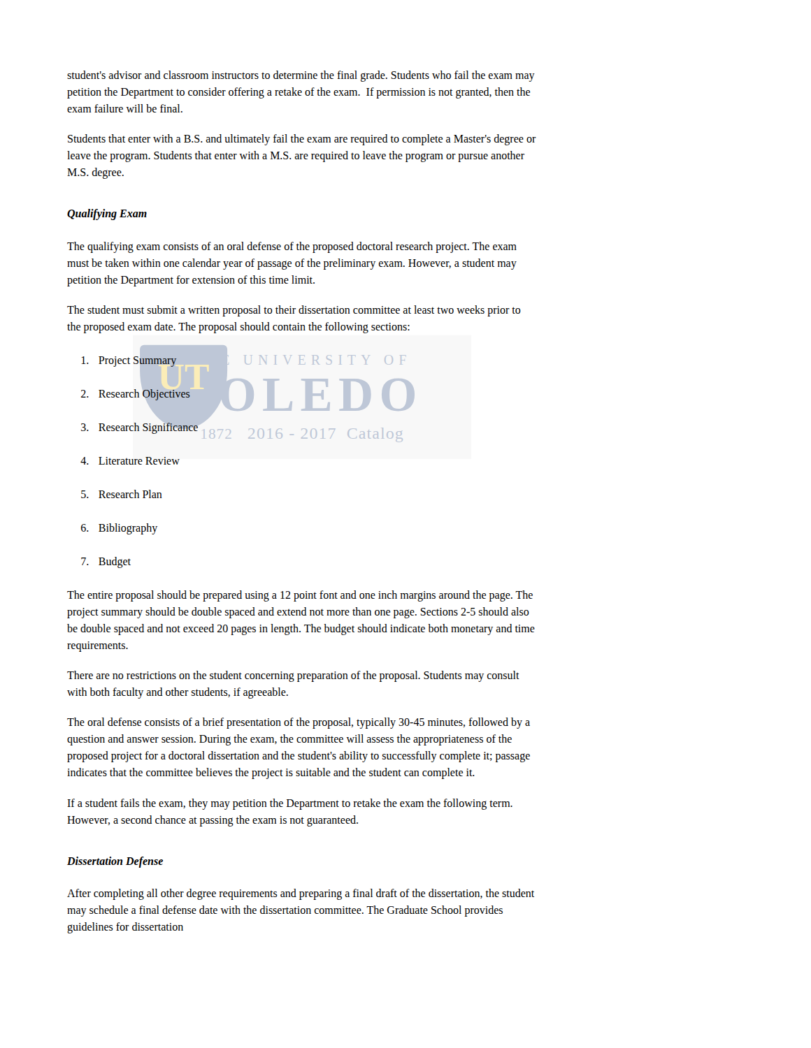UT
THE UNIVERSITY OF
TOLEDO
1872 2016 - 2017 Catalog
student's advisor and classroom instructors to determine the final grade. Students who fail the exam may petition the Department to consider offering a retake of the exam. If permission is not granted, then the exam failure will be final.
Students that enter with a B.S. and ultimately fail the exam are required to complete a Master's degree or leave the program. Students that enter with a M.S. are required to leave the program or pursue another M.S. degree.
Qualifying Exam
The qualifying exam consists of an oral defense of the proposed doctoral research project. The exam must be taken within one calendar year of passage of the preliminary exam. However, a student may petition the Department for extension of this time limit.
The student must submit a written proposal to their dissertation committee at least two weeks prior to the proposed exam date. The proposal should contain the following sections:
Project Summary
Research Objectives
Research Significance
Literature Review
Research Plan
Bibliography
Budget
The entire proposal should be prepared using a 12 point font and one inch margins around the page. The project summary should be double spaced and extend not more than one page. Sections 2-5 should also be double spaced and not exceed 20 pages in length. The budget should indicate both monetary and time requirements.
There are no restrictions on the student concerning preparation of the proposal. Students may consult with both faculty and other students, if agreeable.
The oral defense consists of a brief presentation of the proposal, typically 30-45 minutes, followed by a question and answer session. During the exam, the committee will assess the appropriateness of the proposed project for a doctoral dissertation and the student's ability to successfully complete it; passage indicates that the committee believes the project is suitable and the student can complete it.
If a student fails the exam, they may petition the Department to retake the exam the following term. However, a second chance at passing the exam is not guaranteed.
Dissertation Defense
After completing all other degree requirements and preparing a final draft of the dissertation, the student may schedule a final defense date with the dissertation committee. The Graduate School provides guidelines for dissertation